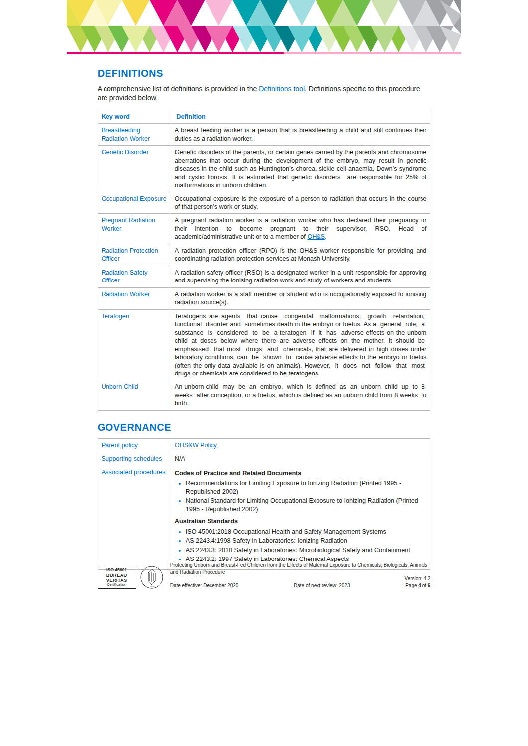DEFINITIONS
A comprehensive list of definitions is provided in the Definitions tool. Definitions specific to this procedure are provided below.
| Key word | Definition |
| --- | --- |
| Breastfeeding Radiation Worker | A breast feeding worker is a person that is breastfeeding a child and still continues their duties as a radiation worker. |
| Genetic Disorder | Genetic disorders of the parents, or certain genes carried by the parents and chromosome aberrations that occur during the development of the embryo, may result in genetic diseases in the child such as Huntington’s chorea, sickle cell anaemia, Down’s syndrome and cystic fibrosis. It is estimated that genetic disorders are responsible for 25% of malformations in unborn children. |
| Occupational Exposure | Occupational exposure is the exposure of a person to radiation that occurs in the course of that person’s work or study. |
| Pregnant Radiation Worker | A pregnant radiation worker is a radiation worker who has declared their pregnancy or their intention to become pregnant to their supervisor, RSO, Head of academic/administrative unit or to a member of OH&S . |
| Radiation Protection Officer | A radiation protection officer (RPO) is the OH&S worker responsible for providing and coordinating radiation protection services at Monash University. |
| Radiation Safety Officer | A radiation safety officer (RSO) is a designated worker in a unit responsible for approving and supervising the ionising radiation work and study of workers and students. |
| Radiation Worker | A radiation worker is a staff member or student who is occupationally exposed to ionising radiation source(s). |
| Teratogen | Teratogens are agents that cause congenital malformations, growth retardation, functional disorder and sometimes death in the embryo or foetus. As a general rule, a substance is considered to be a teratogen if it has adverse effects on the unborn child at doses below where there are adverse effects on the mother. It should be emphasised that most drugs and chemicals, that are delivered in high doses under laboratory conditions, can be shown to cause adverse effects to the embryo or foetus (often the only data available is on animals). However, it does not follow that most drugs or chemicals are considered to be teratogens. |
| Unborn Child | An unborn child may be an embryo, which is defined as an unborn child up to 8 weeks after conception, or a foetus, which is defined as an unborn child from 8 weeks to birth. |
GOVERNANCE
| Parent policy | OHS&W Policy |
| Supporting schedules | N/A |
| Associated procedures | Codes of Practice and Related Documents Recommendations for Limiting Exposure to Ionizing Radiation (Printed 1995 - Republished 2002) National Standard for Limiting Occupational Exposure to Ionizing Radiation (Printed 1995 - Republished 2002) Australian Standards ISO 45001:2018 Occupational Health and Safety Management Systems AS 2243.4:1998 Safety in Laboratories: Ionizing Radiation AS 2243.3: 2010 Safety in Laboratories: Microbiological Safety and Containment AS 2243.2: 1997 Safety in Laboratories: Chemical Aspects |
ISO 45001
BUREAU VERITAS
Certification
1829
Protecting Unborn and Breast-Fed Children from the Effects of Maternal Exposure to Chemicals, Biologicals, Animals and Radiation Procedure
Version: 4.2
Date effective: December 2020 Date of next review: 2023 Page 4 of 6